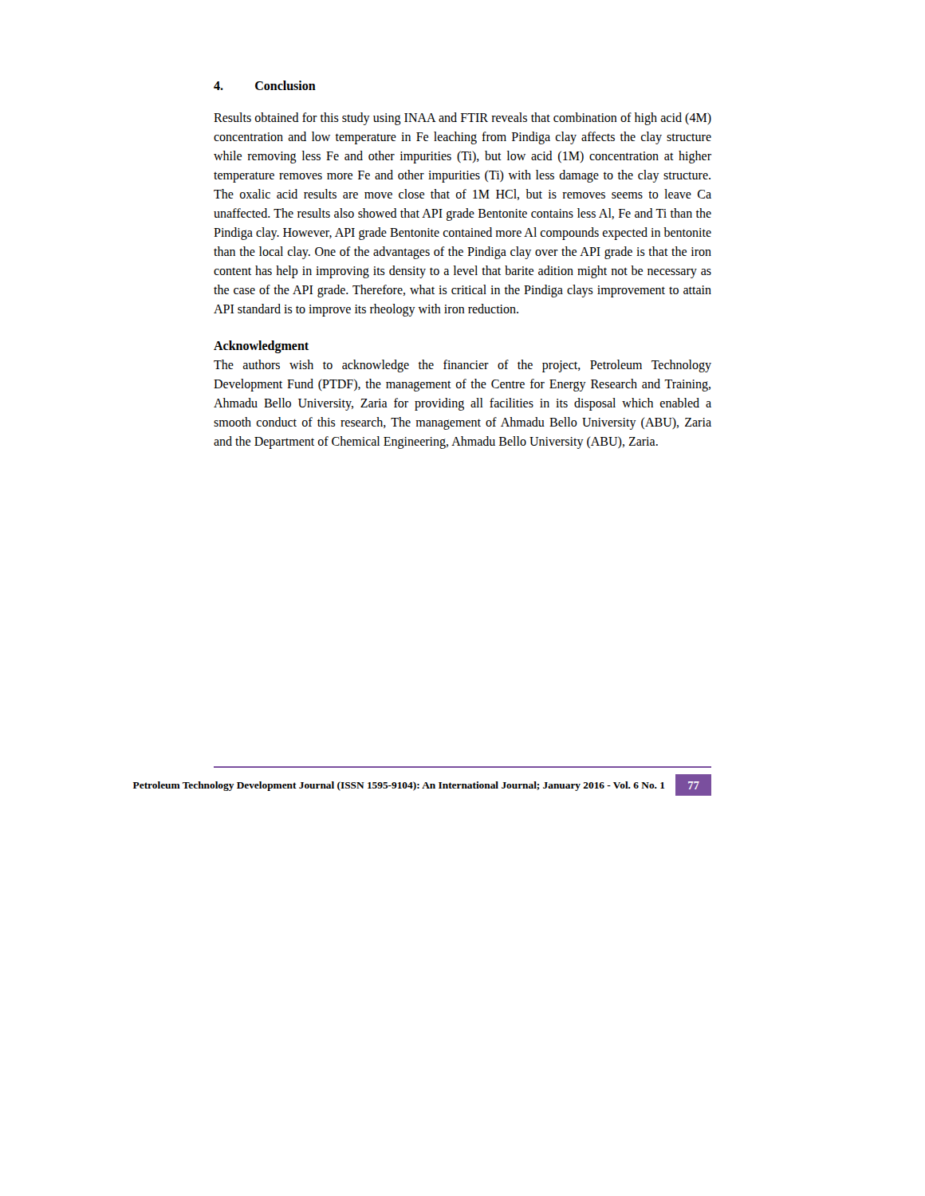4. Conclusion
Results obtained for this study using INAA and FTIR reveals that combination of high acid (4M) concentration and low temperature in Fe leaching from Pindiga clay affects the clay structure while removing less Fe and other impurities (Ti), but low acid (1M) concentration at higher temperature removes more Fe and other impurities (Ti) with less damage to the clay structure. The oxalic acid results are move close that of 1M HCl, but is removes seems to leave Ca unaffected. The results also showed that API grade Bentonite contains less Al, Fe and Ti than the Pindiga clay. However, API grade Bentonite contained more Al compounds expected in bentonite than the local clay. One of the advantages of the Pindiga clay over the API grade is that the iron content has help in improving its density to a level that barite adition might not be necessary as the case of the API grade. Therefore, what is critical in the Pindiga clays improvement to attain API standard is to improve its rheology with iron reduction.
Acknowledgment
The authors wish to acknowledge the financier of the project, Petroleum Technology Development Fund (PTDF), the management of the Centre for Energy Research and Training, Ahmadu Bello University, Zaria for providing all facilities in its disposal which enabled a smooth conduct of this research, The management of Ahmadu Bello University (ABU), Zaria and the Department of Chemical Engineering, Ahmadu Bello University (ABU), Zaria.
Petroleum Technology Development Journal (ISSN 1595-9104): An International Journal; January 2016 - Vol. 6 No. 1 77